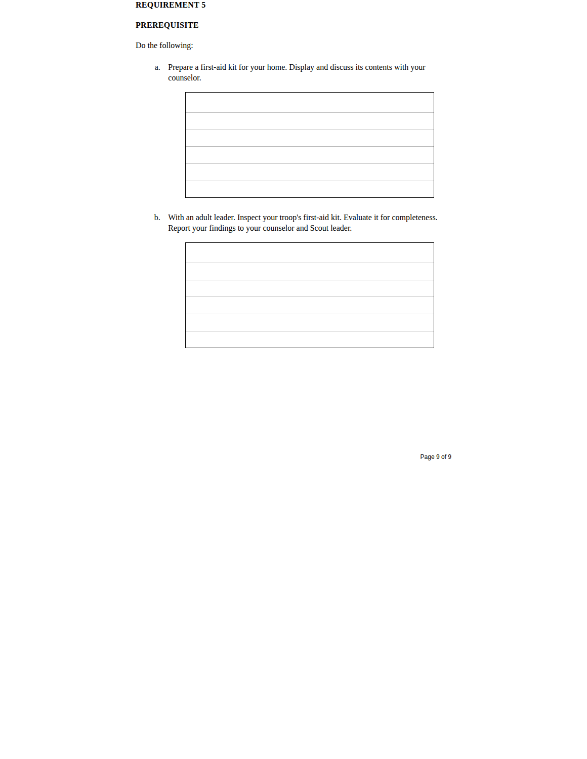REQUIREMENT 5
PREREQUISITE
Do the following:
Prepare a first-aid kit for your home. Display and discuss its contents with your counselor.
With an adult leader. Inspect your troop's first-aid kit. Evaluate it for completeness. Report your findings to your counselor and Scout leader.
Page 9 of 9